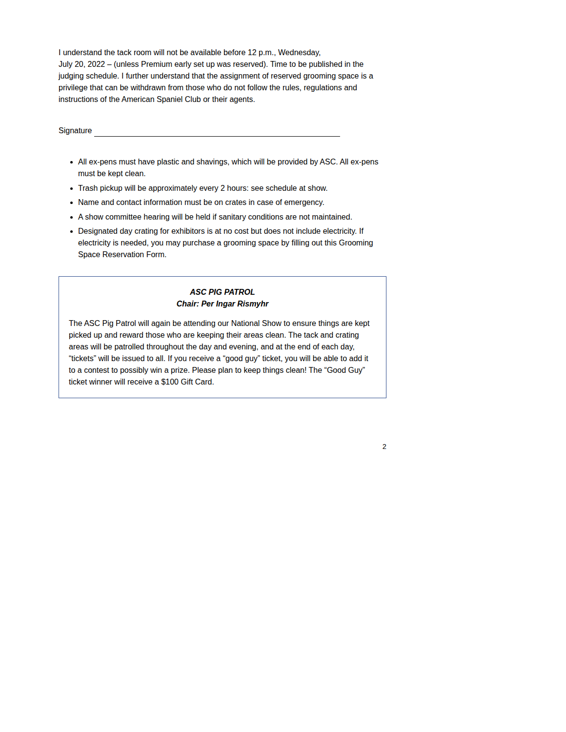I understand the tack room will not be available before 12 p.m., Wednesday,
July 20, 2022 – (unless Premium early set up was reserved). Time to be published in the judging schedule. I further understand that the assignment of reserved grooming space is a privilege that can be withdrawn from those who do not follow the rules, regulations and instructions of the American Spaniel Club or their agents.
Signature
All ex-pens must have plastic and shavings, which will be provided by ASC. All ex-pens must be kept clean.
Trash pickup will be approximately every 2 hours: see schedule at show.
Name and contact information must be on crates in case of emergency.
A show committee hearing will be held if sanitary conditions are not maintained.
Designated day crating for exhibitors is at no cost but does not include electricity. If electricity is needed, you may purchase a grooming space by filling out this Grooming Space Reservation Form.
ASC PIG PATROL
Chair: Per Ingar Rismyhr
The ASC Pig Patrol will again be attending our National Show to ensure things are kept picked up and reward those who are keeping their areas clean. The tack and crating areas will be patrolled throughout the day and evening, and at the end of each day, “tickets” will be issued to all. If you receive a “good guy” ticket, you will be able to add it to a contest to possibly win a prize. Please plan to keep things clean! The “Good Guy” ticket winner will receive a $100 Gift Card.
2